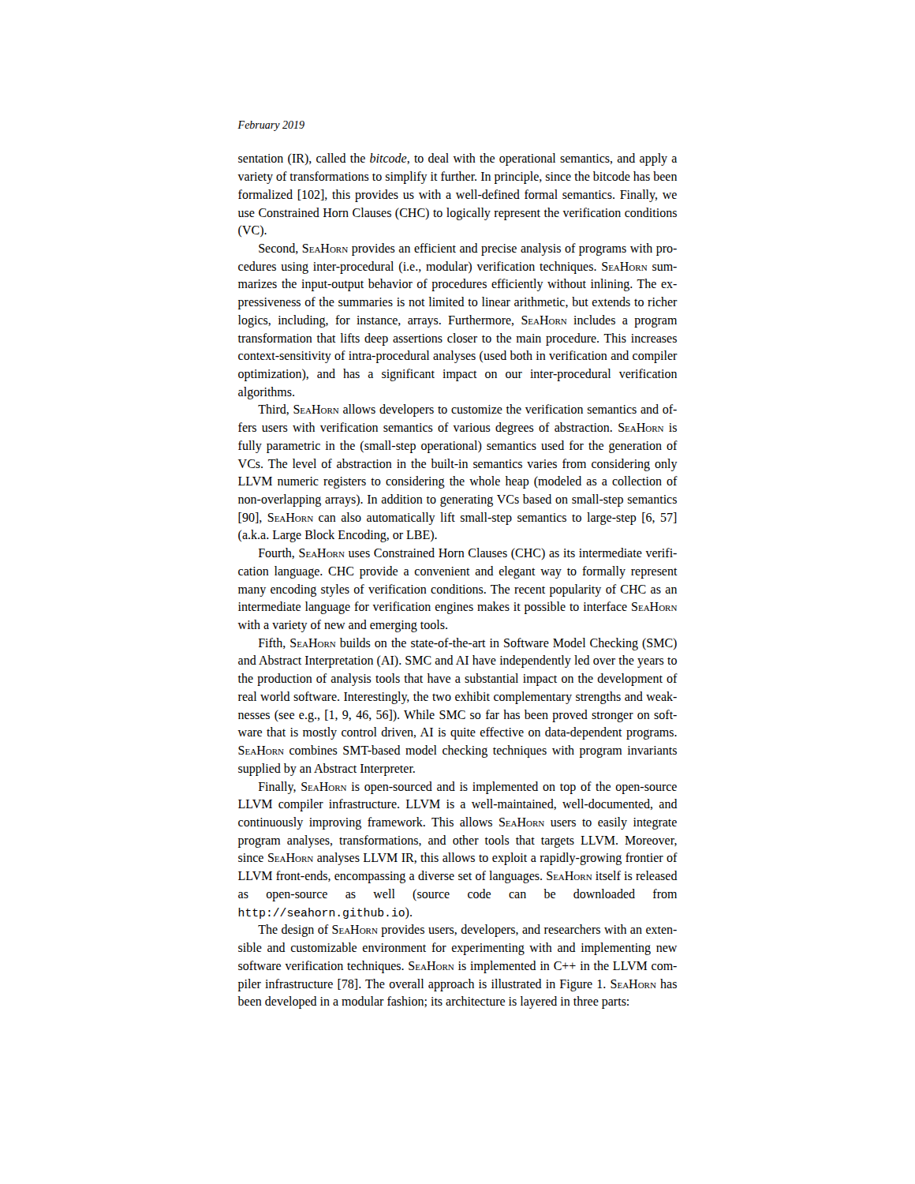February 2019
sentation (IR), called the bitcode, to deal with the operational semantics, and apply a variety of transformations to simplify it further. In principle, since the bitcode has been formalized [102], this provides us with a well-defined formal semantics. Finally, we use Constrained Horn Clauses (CHC) to logically represent the verification conditions (VC).
Second, SeaHorn provides an efficient and precise analysis of programs with procedures using inter-procedural (i.e., modular) verification techniques. SeaHorn summarizes the input-output behavior of procedures efficiently without inlining. The expressiveness of the summaries is not limited to linear arithmetic, but extends to richer logics, including, for instance, arrays. Furthermore, SeaHorn includes a program transformation that lifts deep assertions closer to the main procedure. This increases context-sensitivity of intra-procedural analyses (used both in verification and compiler optimization), and has a significant impact on our inter-procedural verification algorithms.
Third, SeaHorn allows developers to customize the verification semantics and offers users with verification semantics of various degrees of abstraction. SeaHorn is fully parametric in the (small-step operational) semantics used for the generation of VCs. The level of abstraction in the built-in semantics varies from considering only LLVM numeric registers to considering the whole heap (modeled as a collection of non-overlapping arrays). In addition to generating VCs based on small-step semantics [90], SeaHorn can also automatically lift small-step semantics to large-step [6, 57] (a.k.a. Large Block Encoding, or LBE).
Fourth, SeaHorn uses Constrained Horn Clauses (CHC) as its intermediate verification language. CHC provide a convenient and elegant way to formally represent many encoding styles of verification conditions. The recent popularity of CHC as an intermediate language for verification engines makes it possible to interface SeaHorn with a variety of new and emerging tools.
Fifth, SeaHorn builds on the state-of-the-art in Software Model Checking (SMC) and Abstract Interpretation (AI). SMC and AI have independently led over the years to the production of analysis tools that have a substantial impact on the development of real world software. Interestingly, the two exhibit complementary strengths and weaknesses (see e.g., [1, 9, 46, 56]). While SMC so far has been proved stronger on software that is mostly control driven, AI is quite effective on data-dependent programs. SeaHorn combines SMT-based model checking techniques with program invariants supplied by an Abstract Interpreter.
Finally, SeaHorn is open-sourced and is implemented on top of the open-source LLVM compiler infrastructure. LLVM is a well-maintained, well-documented, and continuously improving framework. This allows SeaHorn users to easily integrate program analyses, transformations, and other tools that targets LLVM. Moreover, since SeaHorn analyses LLVM IR, this allows to exploit a rapidly-growing frontier of LLVM front-ends, encompassing a diverse set of languages. SeaHorn itself is released as open-source as well (source code can be downloaded from http://seahorn.github.io).
The design of SeaHorn provides users, developers, and researchers with an extensible and customizable environment for experimenting with and implementing new software verification techniques. SeaHorn is implemented in C++ in the LLVM compiler infrastructure [78]. The overall approach is illustrated in Figure 1. SeaHorn has been developed in a modular fashion; its architecture is layered in three parts: